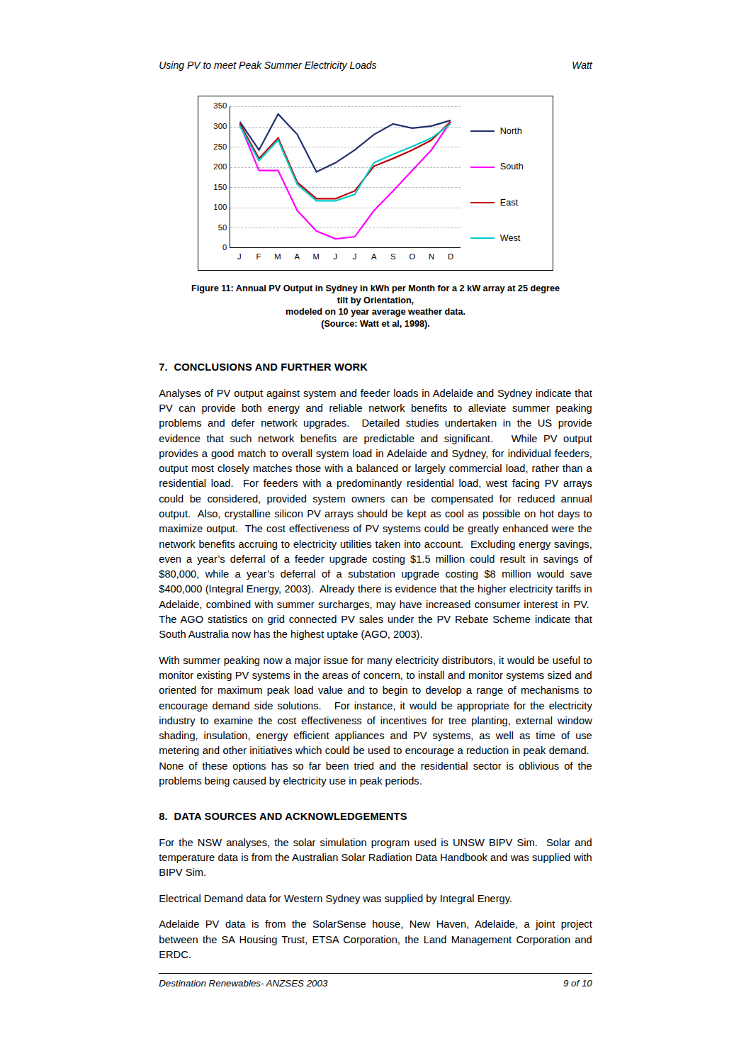Using PV to meet Peak Summer Electricity Loads
Watt
350 300 250 200 150 100 50 0
JFMAMJ JASOND
North
South
East
West
Figure 11: Annual PV Output in Sydney in kWh per Month for a 2 kW array at 25 degree tilt by Orientation,
modeled on 10 year average weather data.
(Source: Watt et al, 1998).
7. CONCLUSIONS AND FURTHER WORK
Analyses of PV output against system and feeder loads in Adelaide and Sydney indicate that PV can provide both energy and reliable network benefits to alleviate summer peaking problems and defer network upgrades. Detailed studies undertaken in the US provide evidence that such network benefits are predictable and significant. While PV output provides a good match to overall system load in Adelaide and Sydney, for individual feeders, output most closely matches those with a balanced or largely commercial load, rather than a residential load. For feeders with a predominantly residential load, west facing PV arrays could be considered, provided system owners can be compensated for reduced annual output. Also, crystalline silicon PV arrays should be kept as cool as possible on hot days to maximize output. The cost effectiveness of PV systems could be greatly enhanced were the network benefits accruing to electricity utilities taken into account. Excluding energy savings, even a year’s deferral of a feeder upgrade costing $1.5 million could result in savings of $80,000, while a year’s deferral of a substation upgrade costing $8 million would save $400,000 (Integral Energy, 2003). Already there is evidence that the higher electricity tariffs in Adelaide, combined with summer surcharges, may have increased consumer interest in PV. The AGO statistics on grid connected PV sales under the PV Rebate Scheme indicate that South Australia now has the highest uptake (AGO, 2003).
With summer peaking now a major issue for many electricity distributors, it would be useful to monitor existing PV systems in the areas of concern, to install and monitor systems sized and oriented for maximum peak load value and to begin to develop a range of mechanisms to encourage demand side solutions. For instance, it would be appropriate for the electricity industry to examine the cost effectiveness of incentives for tree planting, external window shading, insulation, energy efficient appliances and PV systems, as well as time of use metering and other initiatives which could be used to encourage a reduction in peak demand. None of these options has so far been tried and the residential sector is oblivious of the problems being caused by electricity use in peak periods.
8. DATA SOURCES AND ACKNOWLEDGEMENTS
For the NSW analyses, the solar simulation program used is UNSW BIPV Sim. Solar and temperature data is from the Australian Solar Radiation Data Handbook and was supplied with BIPV Sim.
Electrical Demand data for Western Sydney was supplied by Integral Energy.
Adelaide PV data is from the SolarSense house, New Haven, Adelaide, a joint project between the SA Housing Trust, ETSA Corporation, the Land Management Corporation and ERDC.
Destination Renewables- ANZSES 2003
9 of 10